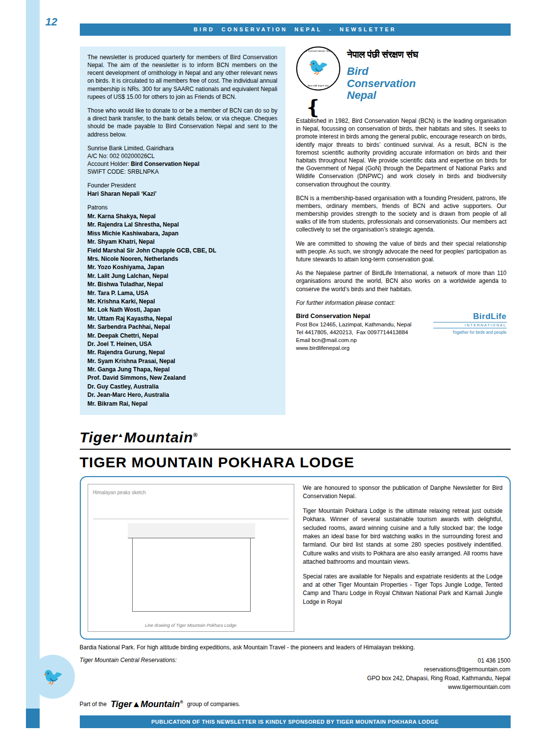12
BIRD CONSERVATION NEPAL - NEWSLETTER
The newsletter is produced quarterly for members of Bird Conservation Nepal. The aim of the newsletter is to inform BCN members on the recent development of ornithology in Nepal and any other relevant news on birds. It is circulated to all members free of cost. The individual annual membership is NRs. 300 for any SAARC nationals and equivalent Nepali rupees of US$ 15.00 for others to join as Friends of BCN.
Those who would like to donate to or be a member of BCN can do so by a direct bank transfer, to the bank details below, or via cheque. Cheques should be made payable to Bird Conservation Nepal and sent to the address below.
Sunrise Bank Limited, Gairidhara
A/C No: 002 00200026CL
Account Holder: Bird Conservation Nepal
SWIFT CODE: SRBLNPKA
Founder President
Hari Sharan Nepali ‘Kazi’
Patrons
Mr. Karna Shakya, Nepal
Mr. Rajendra Lal Shrestha, Nepal
Miss Michie Kashiwabara, Japan
Mr. Shyam Khatri, Nepal
Field Marshal Sir John Chapple GCB, CBE, DL
Mrs. Nicole Nooren, Netherlands
Mr. Yozo Koshiyama, Japan
Mr. Lalit Jung Lalchan, Nepal
Mr. Bishwa Tuladhar, Nepal
Mr. Tara P. Lama, USA
Mr. Krishna Karki, Nepal
Mr. Lok Nath Wosti, Japan
Mr. Uttam Raj Kayastha, Nepal
Mr. Sarbendra Pachhai, Nepal
Mr. Deepak Chettri, Nepal
Dr. Joel T. Heinen, USA
Mr. Rajendra Gurung, Nepal
Mr. Syam Krishna Prasai, Nepal
Mr. Ganga Jung Thapa, Nepal
Prof. David Simmons, New Zealand
Dr. Guy Castley, Australia
Dr. Jean-Marc Hero, Australia
Mr. Bikram Rai, Nepal
Bird Conservation Nepal
🐦
नेपाल पंछी संरक्षण संघ
नेपाल पंछी संरक्षण संघ
Bird
Conservation
Nepal
❴
Established in 1982, Bird Conservation Nepal (BCN) is the leading organisation in Nepal, focussing on conservation of birds, their habitats and sites. It seeks to promote interest in birds among the general public, encourage research on birds, identify major threats to birds’ continued survival. As a result, BCN is the foremost scientific authority providing accurate information on birds and their habitats throughout Nepal. We provide scientific data and expertise on birds for the Government of Nepal (GoN) through the Department of National Parks and Wildlife Conservation (DNPWC) and work closely in birds and biodiversity conservation throughout the country.
BCN is a membership-based organisation with a founding President, patrons, life members, ordinary members, friends of BCN and active supporters. Our membership provides strength to the society and is drawn from people of all walks of life from students, professionals and conservationists. Our members act collectively to set the organisation’s strategic agenda.
We are committed to showing the value of birds and their special relationship with people. As such, we strongly advocate the need for peoples’ participation as future stewards to attain long-term conservation goal.
As the Nepalese partner of BirdLife International, a network of more than 110 organisations around the world, BCN also works on a worldwide agenda to conserve the world’s birds and their habitats.
For further information please contact:
Bird Conservation Nepal
Post Box 12465, Lazimpat, Kathmandu, Nepal
Tel 4417805, 4420213, Fax 0097714413884
Email bcn@mail.com.np
www.birdlifenepal.org
BirdLife
INTERNATIONAL
Together for birds and people
Tiger▲Mountain®
TIGER MOUNTAIN POKHARA LODGE
Himalayan peaks sketch
Line drawing of Tiger Mountain Pokhara Lodge
We are honoured to sponsor the publication of Danphe Newsletter for Bird Conservation Nepal.
Tiger Mountain Pokhara Lodge is the ultimate relaxing retreat just outside Pokhara. Winner of several sustainable tourism awards with delightful, secluded rooms, award winning cuisine and a fully stocked bar; the lodge makes an ideal base for bird watching walks in the surrounding forest and farmland. Our bird list stands at some 280 species positively indentified. Culture walks and visits to Pokhara are also easily arranged. All rooms have attached bathrooms and mountain views.
Special rates are available for Nepalis and expatriate residents at the Lodge and at other Tiger Mountain Properties - Tiger Tops Jungle Lodge, Tented Camp and Tharu Lodge in Royal Chitwan National Park and Karnali Jungle Lodge in Royal
Bardia National Park. For high altitude birding expeditions, ask Mountain Travel - the pioneers and leaders of Himalayan trekking.
Tiger Mountain Central Reservations:
01 436 1500
reservations@tigermountain.com
GPO box 242, Dhapasi, Ring Road, Kathmandu, Nepal
www.tigermountain.com
Part of the Tiger▲Mountain® group of companies.
PUBLICATION OF THIS NEWSLETTER IS KINDLY SPONSORED BY TIGER MOUNTAIN POKHARA LODGE
🐦